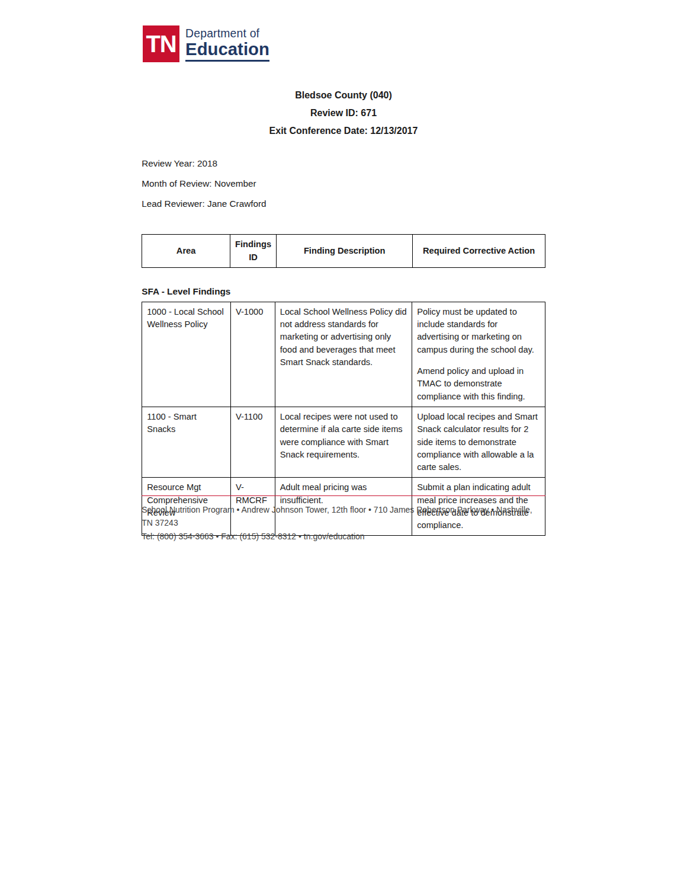TN
Department of
Education
Bledsoe County (040)
Review ID: 671
Exit Conference Date: 12/13/2017
Review Year: 2018
Month of Review: November
Lead Reviewer: Jane Crawford
| Area | Findings ID | Finding Description | Required Corrective Action |
| --- | --- | --- | --- |
SFA - Level Findings
| 1000 - Local School Wellness Policy | V-1000 | Local School Wellness Policy did not address standards for marketing or advertising only food and beverages that meet Smart Snack standards. | Policy must be updated to include standards for advertising or marketing on campus during the school day. Amend policy and upload in TMAC to demonstrate compliance with this finding. |
| 1100 - Smart Snacks | V-1100 | Local recipes were not used to determine if ala carte side items were compliance with Smart Snack requirements. | Upload local recipes and Smart Snack calculator results for 2 side items to demonstrate compliance with allowable a la carte sales. |
| Resource Mgt Comprehensive Review | V-RMCRF | Adult meal pricing was insufficient. | Submit a plan indicating adult meal price increases and the effective date to demonstrate compliance. |
School Nutrition Program • Andrew Johnson Tower, 12th floor • 710 James Robertson Parkway • Nashville, TN 37243
Tel: (800) 354-3663 • Fax: (615) 532-8312 • tn.gov/education